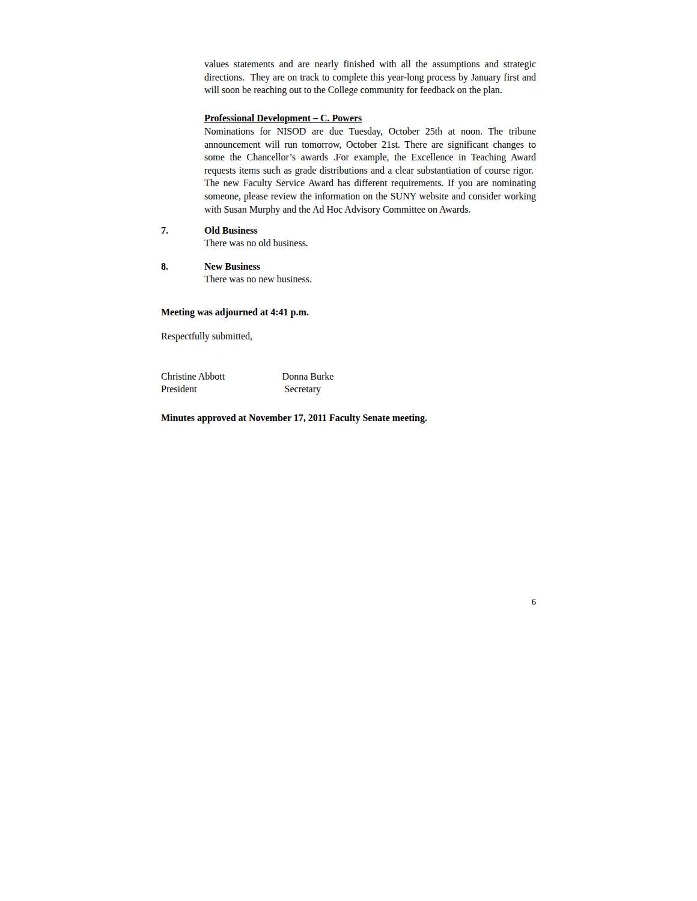values statements and are nearly finished with all the assumptions and strategic directions. They are on track to complete this year-long process by January first and will soon be reaching out to the College community for feedback on the plan.
Professional Development – C. Powers
Nominations for NISOD are due Tuesday, October 25th at noon. The tribune announcement will run tomorrow, October 21st. There are significant changes to some the Chancellor’s awards .For example, the Excellence in Teaching Award requests items such as grade distributions and a clear substantiation of course rigor. The new Faculty Service Award has different requirements. If you are nominating someone, please review the information on the SUNY website and consider working with Susan Murphy and the Ad Hoc Advisory Committee on Awards.
7.
Old Business
There was no old business.
8.
New Business
There was no new business.
Meeting was adjourned at 4:41 p.m.
Respectfully submitted,
Christine Abbott
Donna Burke
President
Secretary
Minutes approved at November 17, 2011 Faculty Senate meeting.
6